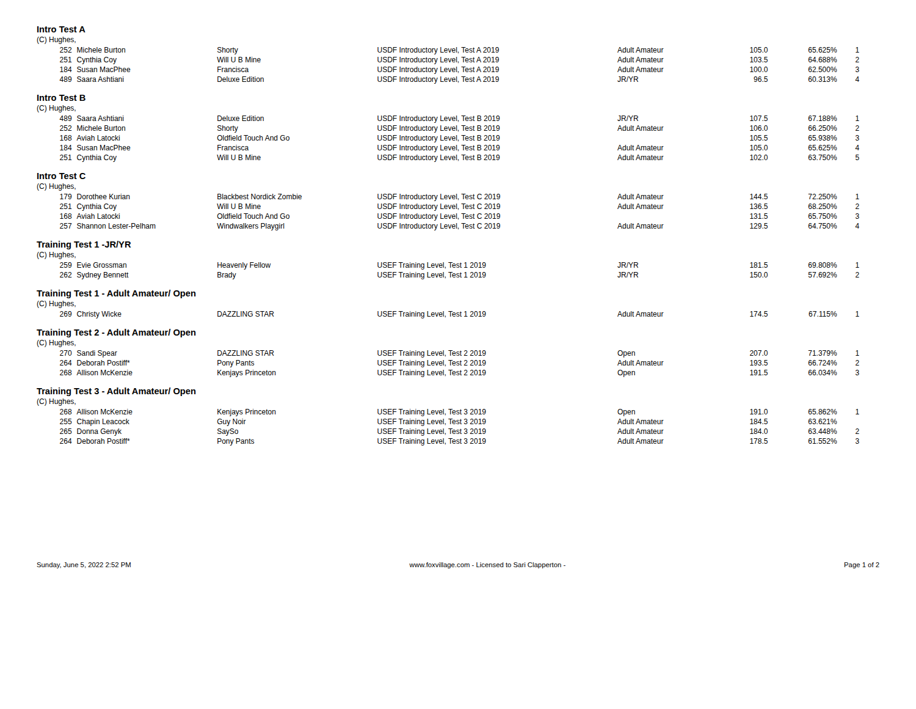Intro Test A
(C) Hughes,
| 252 | Michele Burton | Shorty | USDF Introductory Level, Test A 2019 | Adult Amateur | 105.0 | 65.625% | 1 |
| 251 | Cynthia Coy | Will U B Mine | USDF Introductory Level, Test A 2019 | Adult Amateur | 103.5 | 64.688% | 2 |
| 184 | Susan MacPhee | Francisca | USDF Introductory Level, Test A 2019 | Adult Amateur | 100.0 | 62.500% | 3 |
| 489 | Saara Ashtiani | Deluxe Edition | USDF Introductory Level, Test A 2019 | JR/YR | 96.5 | 60.313% | 4 |
Intro Test B
(C) Hughes,
| 489 | Saara Ashtiani | Deluxe Edition | USDF Introductory Level, Test B 2019 | JR/YR | 107.5 | 67.188% | 1 |
| 252 | Michele Burton | Shorty | USDF Introductory Level, Test B 2019 | Adult Amateur | 106.0 | 66.250% | 2 |
| 168 | Aviah Latocki | Oldfield Touch And Go | USDF Introductory Level, Test B 2019 | | 105.5 | 65.938% | 3 |
| 184 | Susan MacPhee | Francisca | USDF Introductory Level, Test B 2019 | Adult Amateur | 105.0 | 65.625% | 4 |
| 251 | Cynthia Coy | Will U B Mine | USDF Introductory Level, Test B 2019 | Adult Amateur | 102.0 | 63.750% | 5 |
Intro Test C
(C) Hughes,
| 179 | Dorothee Kurian | Blackbest Nordick Zombie | USDF Introductory Level, Test C 2019 | Adult Amateur | 144.5 | 72.250% | 1 |
| 251 | Cynthia Coy | Will U B Mine | USDF Introductory Level, Test C 2019 | Adult Amateur | 136.5 | 68.250% | 2 |
| 168 | Aviah Latocki | Oldfield Touch And Go | USDF Introductory Level, Test C 2019 | | 131.5 | 65.750% | 3 |
| 257 | Shannon Lester-Pelham | Windwalkers Playgirl | USDF Introductory Level, Test C 2019 | Adult Amateur | 129.5 | 64.750% | 4 |
Training Test 1 -JR/YR
(C) Hughes,
| 259 | Evie Grossman | Heavenly Fellow | USEF Training Level, Test 1 2019 | JR/YR | 181.5 | 69.808% | 1 |
| 262 | Sydney Bennett | Brady | USEF Training Level, Test 1 2019 | JR/YR | 150.0 | 57.692% | 2 |
Training Test 1 - Adult Amateur/ Open
(C) Hughes,
| 269 | Christy Wicke | DAZZLING STAR | USEF Training Level, Test 1 2019 | Adult Amateur | 174.5 | 67.115% | 1 |
Training Test 2 - Adult Amateur/ Open
(C) Hughes,
| 270 | Sandi Spear | DAZZLING STAR | USEF Training Level, Test 2 2019 | Open | 207.0 | 71.379% | 1 |
| 264 | Deborah Postiff* | Pony Pants | USEF Training Level, Test 2 2019 | Adult Amateur | 193.5 | 66.724% | 2 |
| 268 | Allison McKenzie | Kenjays Princeton | USEF Training Level, Test 2 2019 | Open | 191.5 | 66.034% | 3 |
Training Test 3 - Adult Amateur/ Open
(C) Hughes,
| 268 | Allison McKenzie | Kenjays Princeton | USEF Training Level, Test 3 2019 | Open | 191.0 | 65.862% | 1 |
| 255 | Chapin Leacock | Guy Noir | USEF Training Level, Test 3 2019 | Adult Amateur | 184.5 | 63.621% | |
| 265 | Donna Genyk | SaySo | USEF Training Level, Test 3 2019 | Adult Amateur | 184.0 | 63.448% | 2 |
| 264 | Deborah Postiff* | Pony Pants | USEF Training Level, Test 3 2019 | Adult Amateur | 178.5 | 61.552% | 3 |
Sunday, June 5, 2022 2:52 PM Page 1 of 2
www.foxvillage.com - Licensed to Sari Clapperton -